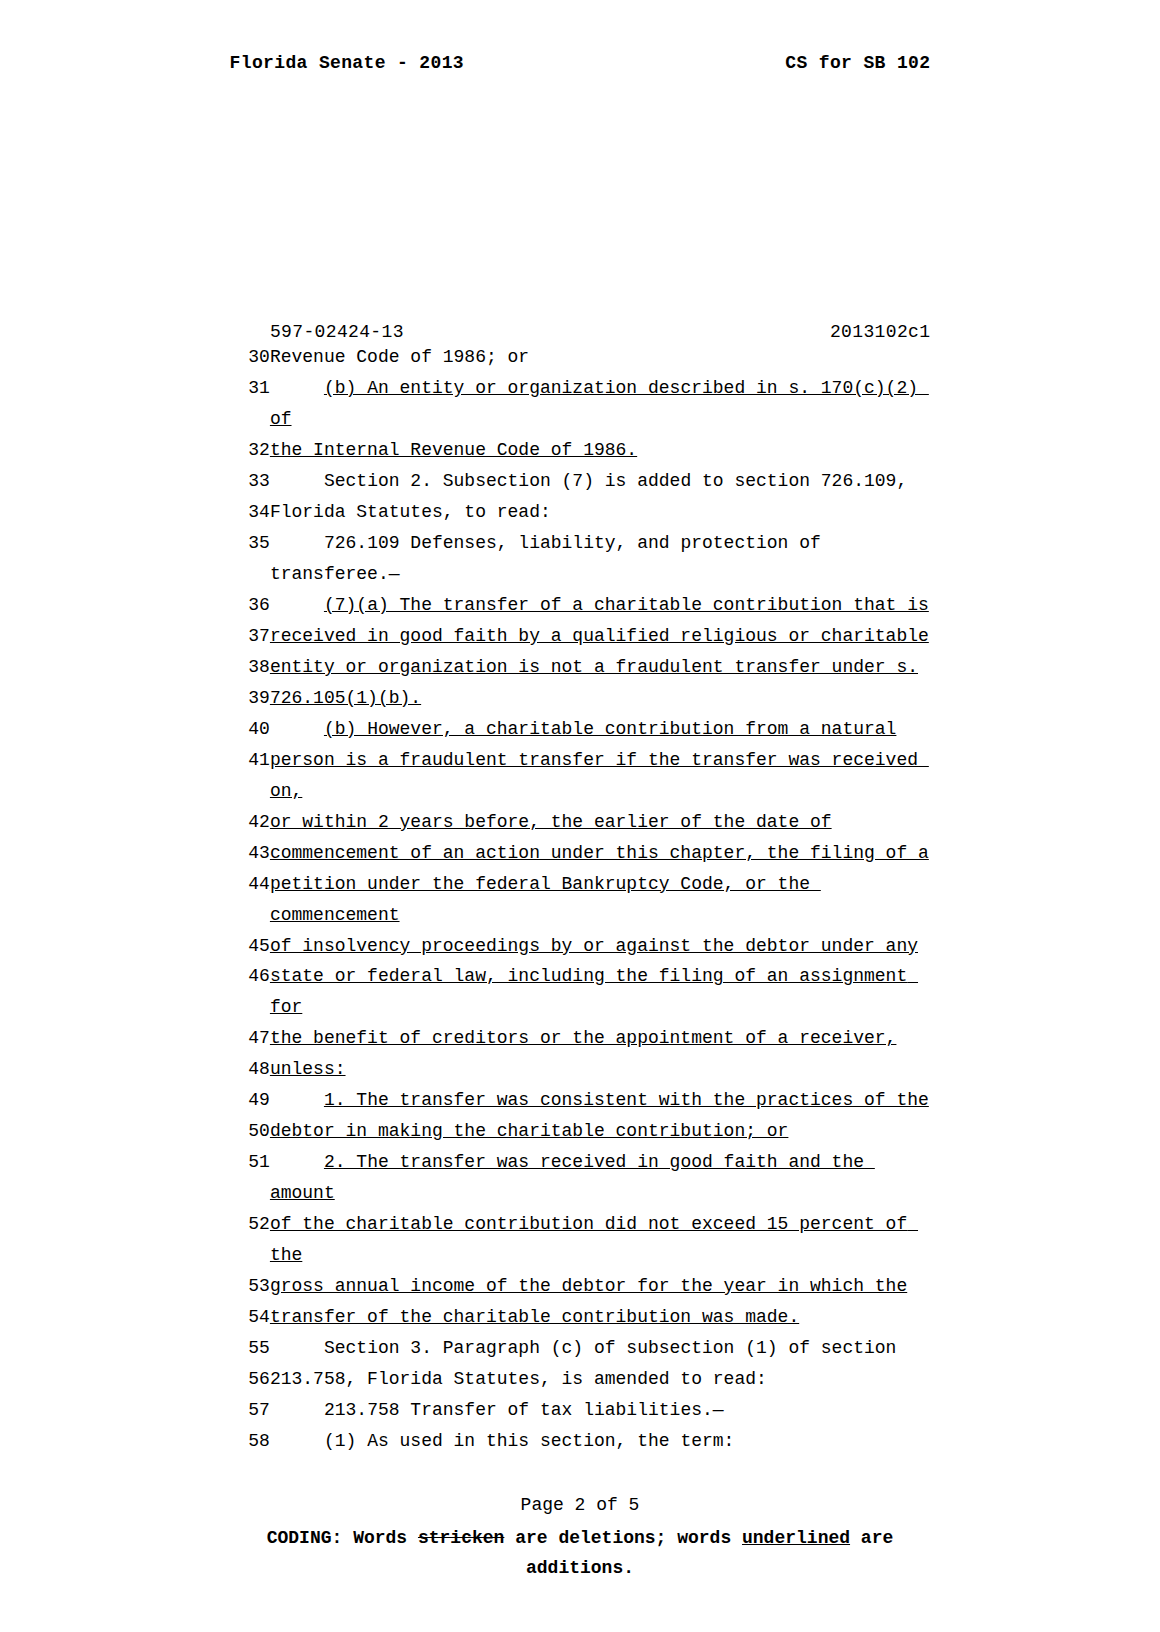Florida Senate - 2013
CS for SB 102
597-02424-13
2013102c1
| 30 | Revenue Code of 1986; or |
| 31 | (b) An entity or organization described in s. 170(c)(2) of |
| 32 | the Internal Revenue Code of 1986. |
| 33 | Section 2. Subsection (7) is added to section 726.109, |
| 34 | Florida Statutes, to read: |
| 35 | 726.109 Defenses, liability, and protection of transferee.— |
| 36 | (7)(a) The transfer of a charitable contribution that is |
| 37 | received in good faith by a qualified religious or charitable |
| 38 | entity or organization is not a fraudulent transfer under s. |
| 39 | 726.105(1)(b). |
| 40 | (b) However, a charitable contribution from a natural |
| 41 | person is a fraudulent transfer if the transfer was received on, |
| 42 | or within 2 years before, the earlier of the date of |
| 43 | commencement of an action under this chapter, the filing of a |
| 44 | petition under the federal Bankruptcy Code, or the commencement |
| 45 | of insolvency proceedings by or against the debtor under any |
| 46 | state or federal law, including the filing of an assignment for |
| 47 | the benefit of creditors or the appointment of a receiver, |
| 48 | unless: |
| 49 | 1. The transfer was consistent with the practices of the |
| 50 | debtor in making the charitable contribution; or |
| 51 | 2. The transfer was received in good faith and the amount |
| 52 | of the charitable contribution did not exceed 15 percent of the |
| 53 | gross annual income of the debtor for the year in which the |
| 54 | transfer of the charitable contribution was made. |
| 55 | Section 3. Paragraph (c) of subsection (1) of section |
| 56 | 213.758, Florida Statutes, is amended to read: |
| 57 | 213.758 Transfer of tax liabilities.— |
| 58 | (1) As used in this section, the term: |
Page 2 of 5
CODING: Words stricken are deletions; words underlined are additions.